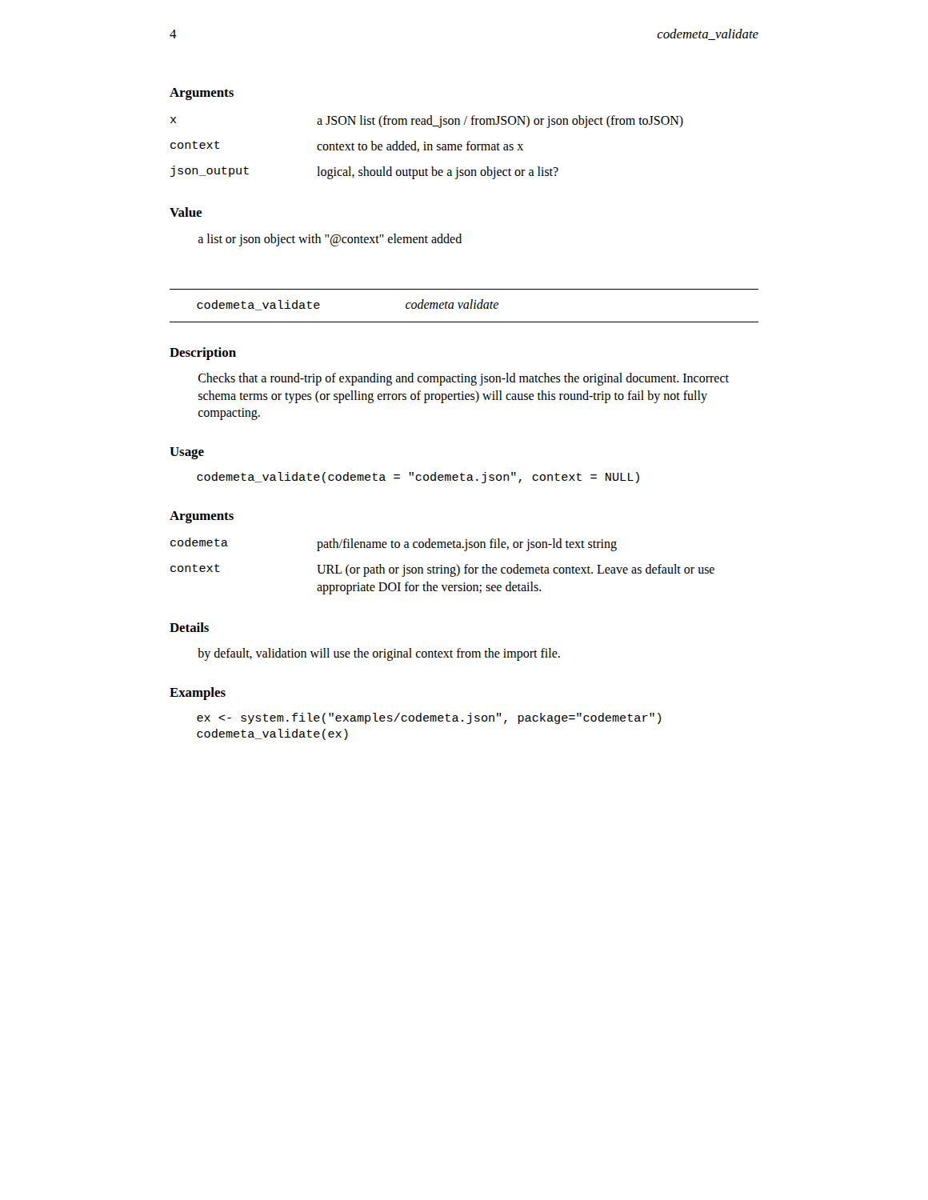4 codemeta_validate
Arguments
x
a JSON list (from read_json / fromJSON) or json object (from toJSON)
context
context to be added, in same format as x
json_output
logical, should output be a json object or a list?
Value
a list or json object with "@context" element added
| codemeta_validate | codemeta validate |
Description
Checks that a round-trip of expanding and compacting json-ld matches the original document. Incorrect schema terms or types (or spelling errors of properties) will cause this round-trip to fail by not fully compacting.
Usage
codemeta_validate(codemeta = "codemeta.json", context = NULL)
Arguments
codemeta
path/filename to a codemeta.json file, or json-ld text string
context
URL (or path or json string) for the codemeta context. Leave as default or use appropriate DOI for the version; see details.
Details
by default, validation will use the original context from the import file.
Examples
ex <- system.file("examples/codemeta.json", package="codemetar")
codemeta_validate(ex)